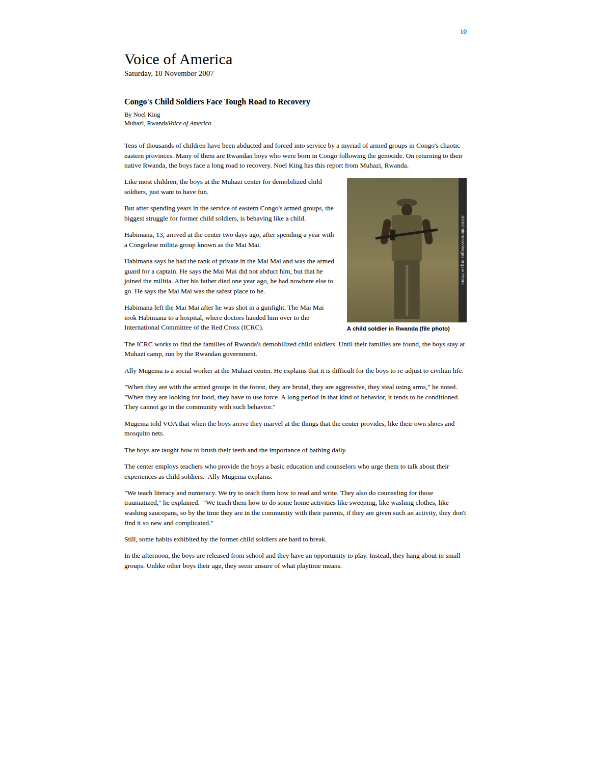10
Voice of America
Saturday, 10 November 2007
Congo's Child Soldiers Face Tough Road to Recovery
By Noel King
Muhazi, RwandaVoice of America
Tens of thousands of children have been abducted and forced into service by a myriad of armed groups in Congo's chaotic eastern provinces. Many of them are Rwandan boys who were born in Congo following the genocide. On returning to their native Rwanda, the boys face a long road to recovery. Noel King has this report from Muhazi, Rwanda.
SOSChildrensVillages.org.uk Photo
A child soldier in Rwanda (file photo)
Like most children, the boys at the Muhazi center for demobilized child soldiers, just want to have fun.
But after spending years in the service of eastern Congo's armed groups, the biggest struggle for former child soldiers, is behaving like a child.
Habimana, 13, arrived at the center two days ago, after spending a year with a Congolese militia group known as the Mai Mai.
Habimana says he had the rank of private in the Mai Mai and was the armed guard for a captain. He says the Mai Mai did not abduct him, but that he joined the militia. After his father died one year ago, he had nowhere else to go. He says the Mai Mai was the safest place to be.
Habimana left the Mai Mai after he was shot in a gunfight. The Mai Mai took Habimana to a hospital, where doctors handed him over to the International Committee of the Red Cross (ICRC).
The ICRC works to find the families of Rwanda's demobilized child soldiers. Until their families are found, the boys stay at Muhazi camp, run by the Rwandan government.
Ally Mugema is a social worker at the Muhazi center. He explains that it is difficult for the boys to re-adjust to civilian life.
"When they are with the armed groups in the forest, they are brutal, they are aggressive, they steal using arms," he noted. "When they are looking for food, they have to use force. A long period in that kind of behavior, it tends to be conditioned. They cannot go in the community with such behavior."
Mugema told VOA that when the boys arrive they marvel at the things that the center provides, like their own shoes and mosquito nets.
The boys are taught how to brush their teeth and the importance of bathing daily.
The center employs teachers who provide the boys a basic education and counselors who urge them to talk about their experiences as child soldiers. Ally Mugema explains.
"We teach literacy and numeracy. We try to teach them how to read and write. They also do counseling for those traumatized," he explained. "We teach them how to do some home activities like sweeping, like washing clothes, like washing saucepans, so by the time they are in the community with their parents, if they are given such an activity, they don't find it so new and complicated."
Still, some habits exhibited by the former child soldiers are hard to break.
In the afternoon, the boys are released from school and they have an opportunity to play. Instead, they hang about in small groups. Unlike other boys their age, they seem unsure of what playtime means.